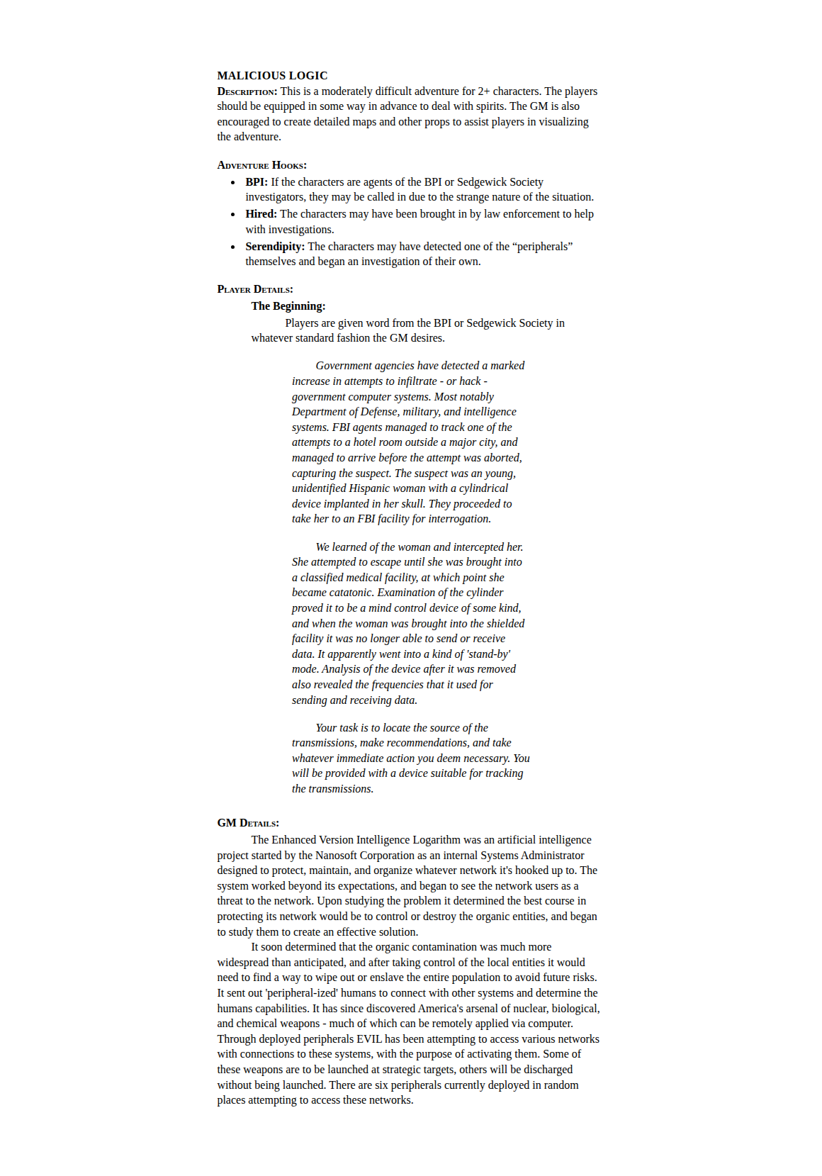MALICIOUS LOGIC
Description: This is a moderately difficult adventure for 2+ characters. The players should be equipped in some way in advance to deal with spirits. The GM is also encouraged to create detailed maps and other props to assist players in visualizing the adventure.
Adventure Hooks:
BPI: If the characters are agents of the BPI or Sedgewick Society investigators, they may be called in due to the strange nature of the situation.
Hired: The characters may have been brought in by law enforcement to help with investigations.
Serendipity: The characters may have detected one of the “peripherals” themselves and began an investigation of their own.
Player Details:
The Beginning:
Players are given word from the BPI or Sedgewick Society in whatever standard fashion the GM desires.
Government agencies have detected a marked increase in attempts to infiltrate - or hack - government computer systems. Most notably Department of Defense, military, and intelligence systems. FBI agents managed to track one of the attempts to a hotel room outside a major city, and managed to arrive before the attempt was aborted, capturing the suspect. The suspect was an young, unidentified Hispanic woman with a cylindrical device implanted in her skull. They proceeded to take her to an FBI facility for interrogation.
We learned of the woman and intercepted her. She attempted to escape until she was brought into a classified medical facility, at which point she became catatonic. Examination of the cylinder proved it to be a mind control device of some kind, and when the woman was brought into the shielded facility it was no longer able to send or receive data. It apparently went into a kind of 'stand-by' mode. Analysis of the device after it was removed also revealed the frequencies that it used for sending and receiving data.
Your task is to locate the source of the transmissions, make recommendations, and take whatever immediate action you deem necessary. You will be provided with a device suitable for tracking the transmissions.
GM Details:
The Enhanced Version Intelligence Logarithm was an artificial intelligence project started by the Nanosoft Corporation as an internal Systems Administrator designed to protect, maintain, and organize whatever network it's hooked up to. The system worked beyond its expectations, and began to see the network users as a threat to the network. Upon studying the problem it determined the best course in protecting its network would be to control or destroy the organic entities, and began to study them to create an effective solution.
It soon determined that the organic contamination was much more widespread than anticipated, and after taking control of the local entities it would need to find a way to wipe out or enslave the entire population to avoid future risks. It sent out 'peripheral-ized' humans to connect with other systems and determine the humans capabilities. It has since discovered America's arsenal of nuclear, biological, and chemical weapons - much of which can be remotely applied via computer. Through deployed peripherals EVIL has been attempting to access various networks with connections to these systems, with the purpose of activating them. Some of these weapons are to be launched at strategic targets, others will be discharged without being launched. There are six peripherals currently deployed in random places attempting to access these networks.